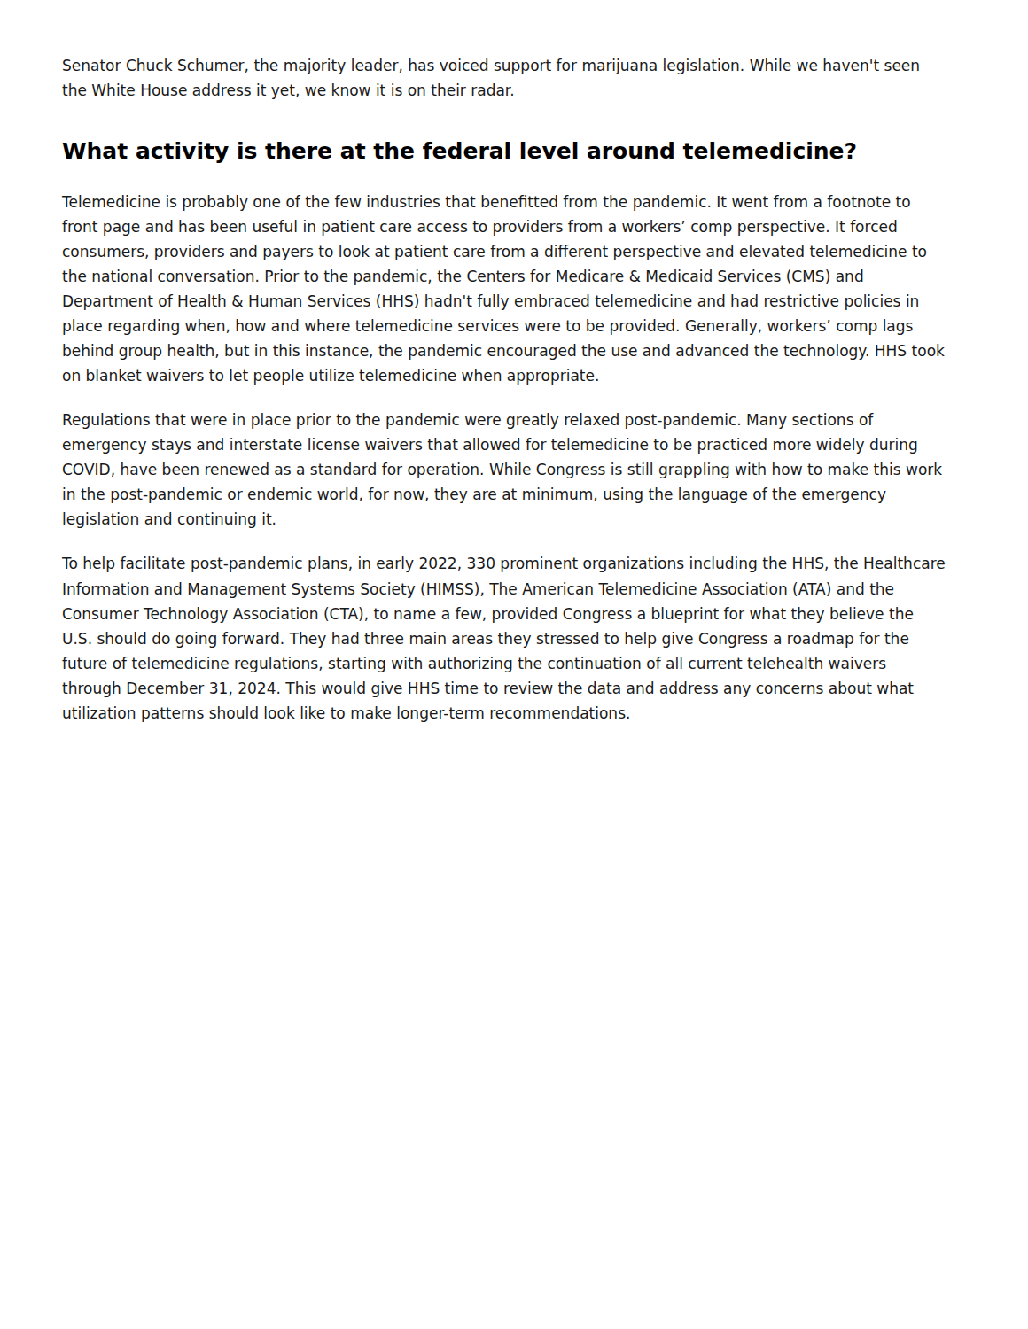Senator Chuck Schumer, the majority leader, has voiced support for marijuana legislation. While we haven't seen the White House address it yet, we know it is on their radar.
What activity is there at the federal level around telemedicine?
Telemedicine is probably one of the few industries that benefitted from the pandemic. It went from a footnote to front page and has been useful in patient care access to providers from a workers’ comp perspective. It forced consumers, providers and payers to look at patient care from a different perspective and elevated telemedicine to the national conversation. Prior to the pandemic, the Centers for Medicare & Medicaid Services (CMS) and Department of Health & Human Services (HHS) hadn't fully embraced telemedicine and had restrictive policies in place regarding when, how and where telemedicine services were to be provided. Generally, workers’ comp lags behind group health, but in this instance, the pandemic encouraged the use and advanced the technology. HHS took on blanket waivers to let people utilize telemedicine when appropriate.
Regulations that were in place prior to the pandemic were greatly relaxed post-pandemic. Many sections of emergency stays and interstate license waivers that allowed for telemedicine to be practiced more widely during COVID, have been renewed as a standard for operation. While Congress is still grappling with how to make this work in the post-pandemic or endemic world, for now, they are at minimum, using the language of the emergency legislation and continuing it.
To help facilitate post-pandemic plans, in early 2022, 330 prominent organizations including the HHS, the Healthcare Information and Management Systems Society (HIMSS), The American Telemedicine Association (ATA) and the Consumer Technology Association (CTA), to name a few, provided Congress a blueprint for what they believe the U.S. should do going forward. They had three main areas they stressed to help give Congress a roadmap for the future of telemedicine regulations, starting with authorizing the continuation of all current telehealth waivers through December 31, 2024. This would give HHS time to review the data and address any concerns about what utilization patterns should look like to make longer-term recommendations.